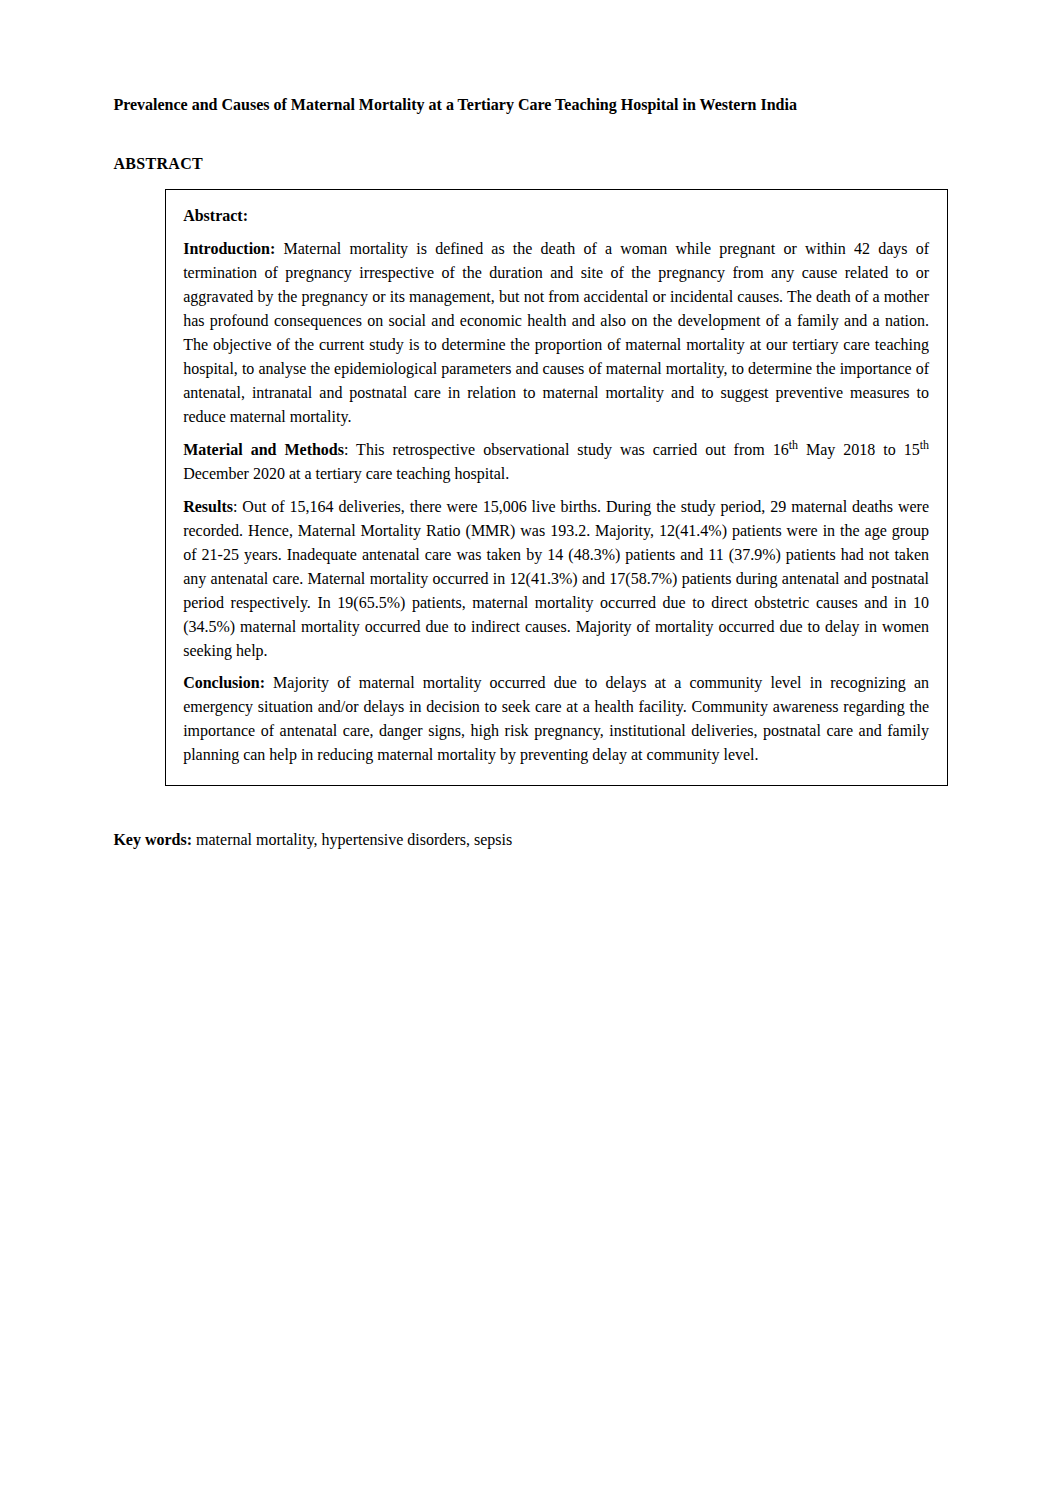Prevalence and Causes of Maternal Mortality at a Tertiary Care Teaching Hospital in Western India
Abstract
Abstract:
Introduction: Maternal mortality is defined as the death of a woman while pregnant or within 42 days of termination of pregnancy irrespective of the duration and site of the pregnancy from any cause related to or aggravated by the pregnancy or its management, but not from accidental or incidental causes. The death of a mother has profound consequences on social and economic health and also on the development of a family and a nation. The objective of the current study is to determine the proportion of maternal mortality at our tertiary care teaching hospital, to analyse the epidemiological parameters and causes of maternal mortality, to determine the importance of antenatal, intranatal and postnatal care in relation to maternal mortality and to suggest preventive measures to reduce maternal mortality.
Material and Methods: This retrospective observational study was carried out from 16th May 2018 to 15th December 2020 at a tertiary care teaching hospital.
Results: Out of 15,164 deliveries, there were 15,006 live births. During the study period, 29 maternal deaths were recorded. Hence, Maternal Mortality Ratio (MMR) was 193.2. Majority, 12(41.4%) patients were in the age group of 21-25 years. Inadequate antenatal care was taken by 14 (48.3%) patients and 11 (37.9%) patients had not taken any antenatal care. Maternal mortality occurred in 12(41.3%) and 17(58.7%) patients during antenatal and postnatal period respectively. In 19(65.5%) patients, maternal mortality occurred due to direct obstetric causes and in 10 (34.5%) maternal mortality occurred due to indirect causes. Majority of mortality occurred due to delay in women seeking help.
Conclusion: Majority of maternal mortality occurred due to delays at a community level in recognizing an emergency situation and/or delays in decision to seek care at a health facility. Community awareness regarding the importance of antenatal care, danger signs, high risk pregnancy, institutional deliveries, postnatal care and family planning can help in reducing maternal mortality by preventing delay at community level.
Key words: maternal mortality, hypertensive disorders, sepsis